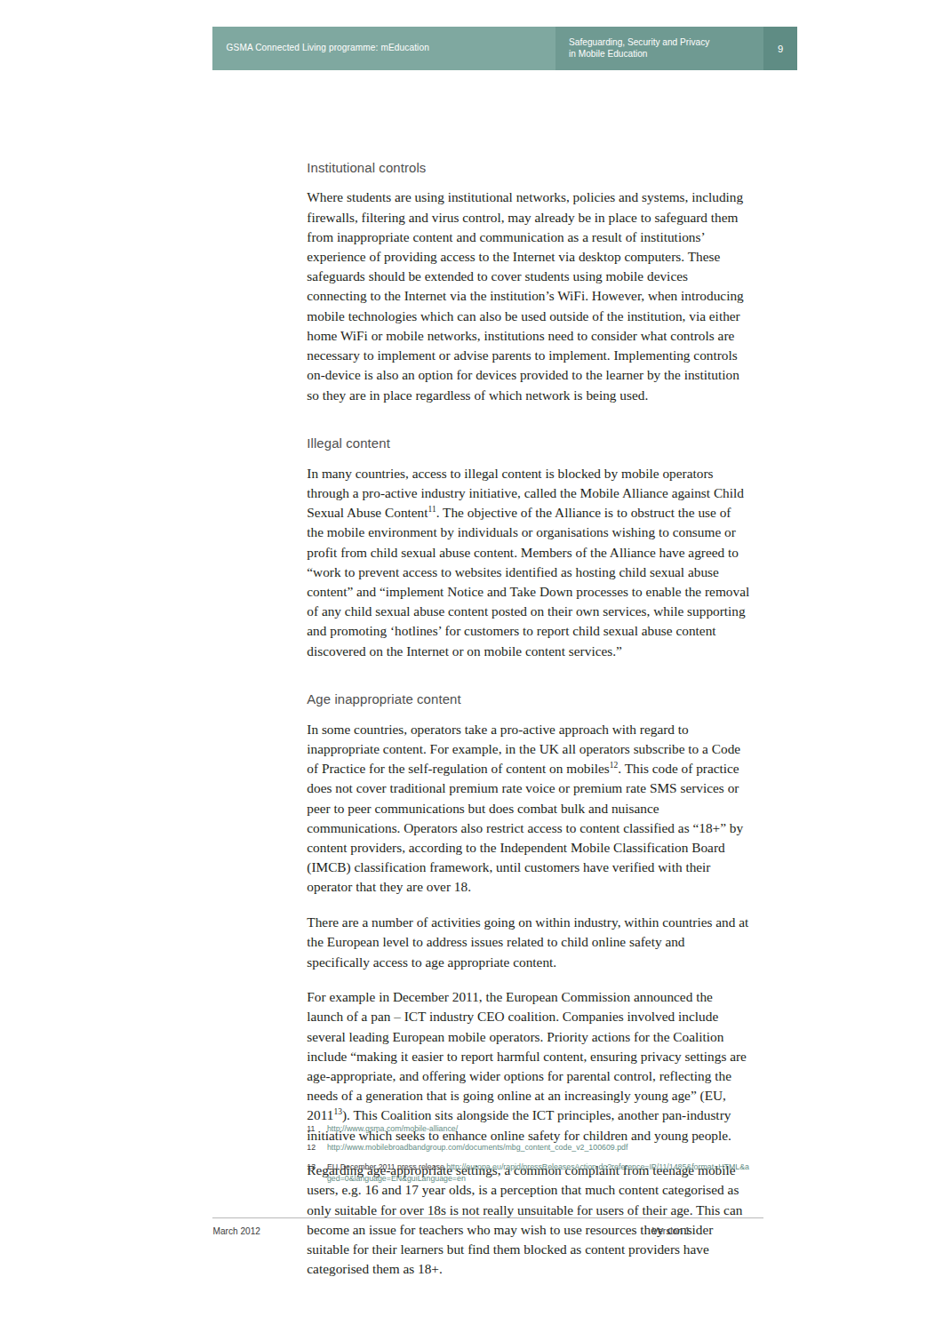GSMA Connected Living programme: mEducation
Safeguarding, Security and Privacy
in Mobile Education
9
Institutional controls
Where students are using institutional networks, policies and systems, including firewalls, filtering and virus control, may already be in place to safeguard them from inappropriate content and communication as a result of institutions’ experience of providing access to the Internet via desktop computers. These safeguards should be extended to cover students using mobile devices connecting to the Internet via the institution’s WiFi. However, when introducing mobile technologies which can also be used outside of the institution, via either home WiFi or mobile networks, institutions need to consider what controls are necessary to implement or advise parents to implement. Implementing controls on-device is also an option for devices provided to the learner by the institution so they are in place regardless of which network is being used.
Illegal content
In many countries, access to illegal content is blocked by mobile operators through a pro-active industry initiative, called the Mobile Alliance against Child Sexual Abuse Content11. The objective of the Alliance is to obstruct the use of the mobile environment by individuals or organisations wishing to consume or profit from child sexual abuse content. Members of the Alliance have agreed to “work to prevent access to websites identified as hosting child sexual abuse content” and “implement Notice and Take Down processes to enable the removal of any child sexual abuse content posted on their own services, while supporting and promoting ‘hotlines’ for customers to report child sexual abuse content discovered on the Internet or on mobile content services.”
Age inappropriate content
In some countries, operators take a pro-active approach with regard to inappropriate content. For example, in the UK all operators subscribe to a Code of Practice for the self-regulation of content on mobiles12. This code of practice does not cover traditional premium rate voice or premium rate SMS services or peer to peer communications but does combat bulk and nuisance communications. Operators also restrict access to content classified as “18+” by content providers, according to the Independent Mobile Classification Board (IMCB) classification framework, until customers have verified with their operator that they are over 18.
There are a number of activities going on within industry, within countries and at the European level to address issues related to child online safety and specifically access to age appropriate content.
For example in December 2011, the European Commission announced the launch of a pan – ICT industry CEO coalition. Companies involved include several leading European mobile operators. Priority actions for the Coalition include “making it easier to report harmful content, ensuring privacy settings are age-appropriate, and offering wider options for parental control, reflecting the needs of a generation that is going online at an increasingly young age” (EU, 201113). This Coalition sits alongside the ICT principles, another pan-industry initiative which seeks to enhance online safety for children and young people.
Regarding age-appropriate settings, a common complaint from teenage mobile users, e.g. 16 and 17 year olds, is a perception that much content categorised as only suitable for over 18s is not really unsuitable for users of their age. This can become an issue for teachers who may wish to use resources they consider suitable for their learners but find them blocked as content providers have categorised them as 18+.
11
http://www.gsma.com/mobile-alliance/
12
http://www.mobilebroadbandgroup.com/documents/mbg_content_code_v2_100609.pdf
13
EU December 2011 press release http://europa.eu/rapid/pressReleasesAction.do?reference=IP/11/1485&format=HTML&aged=0&language=EN&guiLanguage=en
March 2012
Version 1